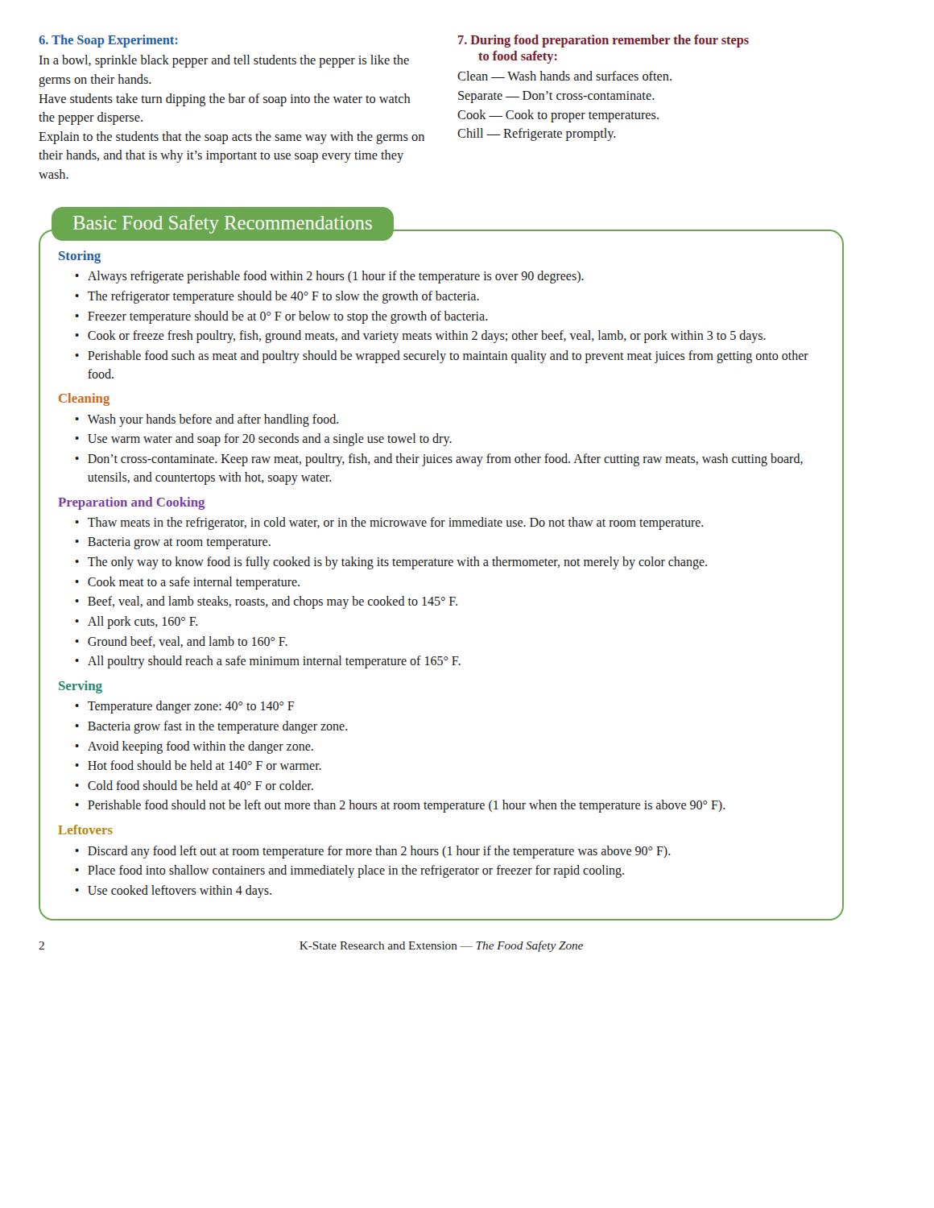6. The Soap Experiment:
In a bowl, sprinkle black pepper and tell students the pepper is like the germs on their hands.
Have students take turn dipping the bar of soap into the water to watch the pepper disperse.
Explain to the students that the soap acts the same way with the germs on their hands, and that is why it’s important to use soap every time they wash.
7. During food preparation remember the four steps
to food safety:
Clean — Wash hands and surfaces often.
Separate — Don’t cross-contaminate.
Cook — Cook to proper temperatures.
Chill — Refrigerate promptly.
Basic Food Safety Recommendations
Storing
Always refrigerate perishable food within 2 hours (1 hour if the temperature is over 90 degrees).
The refrigerator temperature should be 40° F to slow the growth of bacteria.
Freezer temperature should be at 0° F or below to stop the growth of bacteria.
Cook or freeze fresh poultry, fish, ground meats, and variety meats within 2 days; other beef, veal, lamb, or pork within 3 to 5 days.
Perishable food such as meat and poultry should be wrapped securely to maintain quality and to prevent meat juices from getting onto other food.
Cleaning
Wash your hands before and after handling food.
Use warm water and soap for 20 seconds and a single use towel to dry.
Don’t cross-contaminate. Keep raw meat, poultry, fish, and their juices away from other food. After cutting raw meats, wash cutting board, utensils, and countertops with hot, soapy water.
Preparation and Cooking
Thaw meats in the refrigerator, in cold water, or in the microwave for immediate use. Do not thaw at room temperature.
Bacteria grow at room temperature.
The only way to know food is fully cooked is by taking its temperature with a thermometer, not merely by color change.
Cook meat to a safe internal temperature.
Beef, veal, and lamb steaks, roasts, and chops may be cooked to 145° F.
All pork cuts, 160° F.
Ground beef, veal, and lamb to 160° F.
All poultry should reach a safe minimum internal temperature of 165° F.
Serving
Temperature danger zone: 40° to 140° F
Bacteria grow fast in the temperature danger zone.
Avoid keeping food within the danger zone.
Hot food should be held at 140° F or warmer.
Cold food should be held at 40° F or colder.
Perishable food should not be left out more than 2 hours at room temperature (1 hour when the temperature is above 90° F).
Leftovers
Discard any food left out at room temperature for more than 2 hours (1 hour if the temperature was above 90° F).
Place food into shallow containers and immediately place in the refrigerator or freezer for rapid cooling.
Use cooked leftovers within 4 days.
2 K-State Research and Extension — The Food Safety Zone